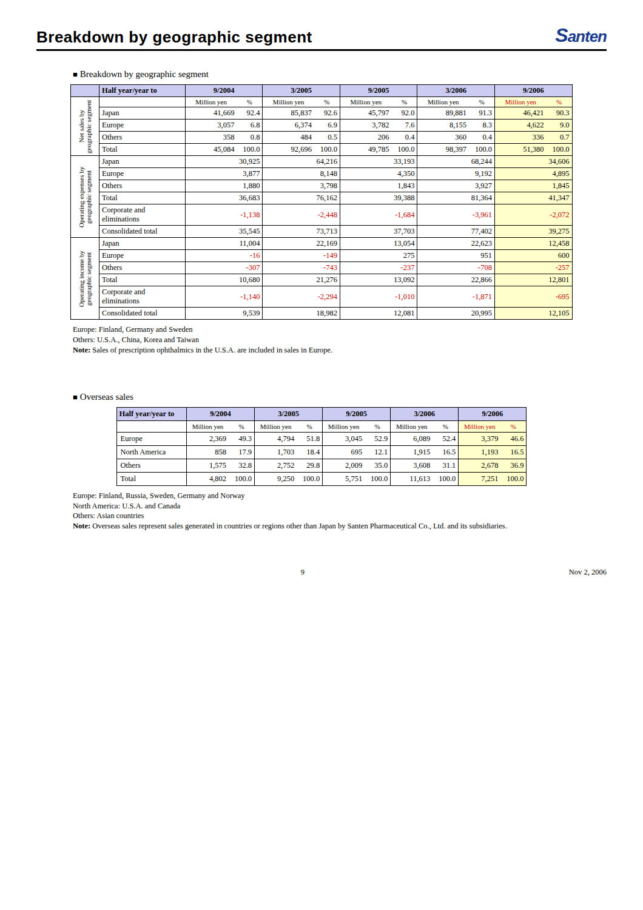Breakdown by geographic segment
Santen
Breakdown by geographic segment
| | Half year/year to | 9/2004 | 3/2005 | 9/2005 | 3/2006 | 9/2006 |
| Net sales by geographic segment | | Million yen | % | Million yen | % | Million yen | % | Million yen | % | Million yen | % |
| Japan | 41,669 | 92.4 | 85,837 | 92.6 | 45,797 | 92.0 | 89,881 | 91.3 | 46,421 | 90.3 |
| Europe | 3,057 | 6.8 | 6,374 | 6.9 | 3,782 | 7.6 | 8,155 | 8.3 | 4,622 | 9.0 |
| Others | 358 | 0.8 | 484 | 0.5 | 206 | 0.4 | 360 | 0.4 | 336 | 0.7 |
| Total | 45,084 | 100.0 | 92,696 | 100.0 | 49,785 | 100.0 | 98,397 | 100.0 | 51,380 | 100.0 |
| Operating expenses by geographic segment | Japan | 30,925 | 64,216 | 33,193 | 68,244 | 34,606 |
| Europe | 3,877 | 8,148 | 4,350 | 9,192 | 4,895 |
| Others | 1,880 | 3,798 | 1,843 | 3,927 | 1,845 |
| Total | 36,683 | 76,162 | 39,388 | 81,364 | 41,347 |
| Corporate and eliminations | -1,138 | -2,448 | -1,684 | -3,961 | -2,072 |
| Consolidated total | 35,545 | 73,713 | 37,703 | 77,402 | 39,275 |
| Operating income by geographic segment | Japan | 11,004 | 22,169 | 13,054 | 22,623 | 12,458 |
| Europe | -16 | -149 | 275 | 951 | 600 |
| Others | -307 | -743 | -237 | -708 | -257 |
| Total | 10,680 | 21,276 | 13,092 | 22,866 | 12,801 |
| Corporate and eliminations | -1,140 | -2,294 | -1,010 | -1,871 | -695 |
| Consolidated total | 9,539 | 18,982 | 12,081 | 20,995 | 12,105 |
Europe: Finland, Germany and Sweden
Others: U.S.A., China, Korea and Taiwan
Note: Sales of prescription ophthalmics in the U.S.A. are included in sales in Europe.
Overseas sales
| Half year/year to | 9/2004 | 3/2005 | 9/2005 | 3/2006 | 9/2006 |
| | Million yen | % | Million yen | % | Million yen | % | Million yen | % | Million yen | % |
| Europe | 2,369 | 49.3 | 4,794 | 51.8 | 3,045 | 52.9 | 6,089 | 52.4 | 3,379 | 46.6 |
| North America | 858 | 17.9 | 1,703 | 18.4 | 695 | 12.1 | 1,915 | 16.5 | 1,193 | 16.5 |
| Others | 1,575 | 32.8 | 2,752 | 29.8 | 2,009 | 35.0 | 3,608 | 31.1 | 2,678 | 36.9 |
| Total | 4,802 | 100.0 | 9,250 | 100.0 | 5,751 | 100.0 | 11,613 | 100.0 | 7,251 | 100.0 |
Europe: Finland, Russia, Sweden, Germany and Norway
North America: U.S.A. and Canada
Others: Asian countries
Note: Overseas sales represent sales generated in countries or regions other than Japan by Santen Pharmaceutical Co., Ltd. and its subsidiaries.
9
Nov 2, 2006